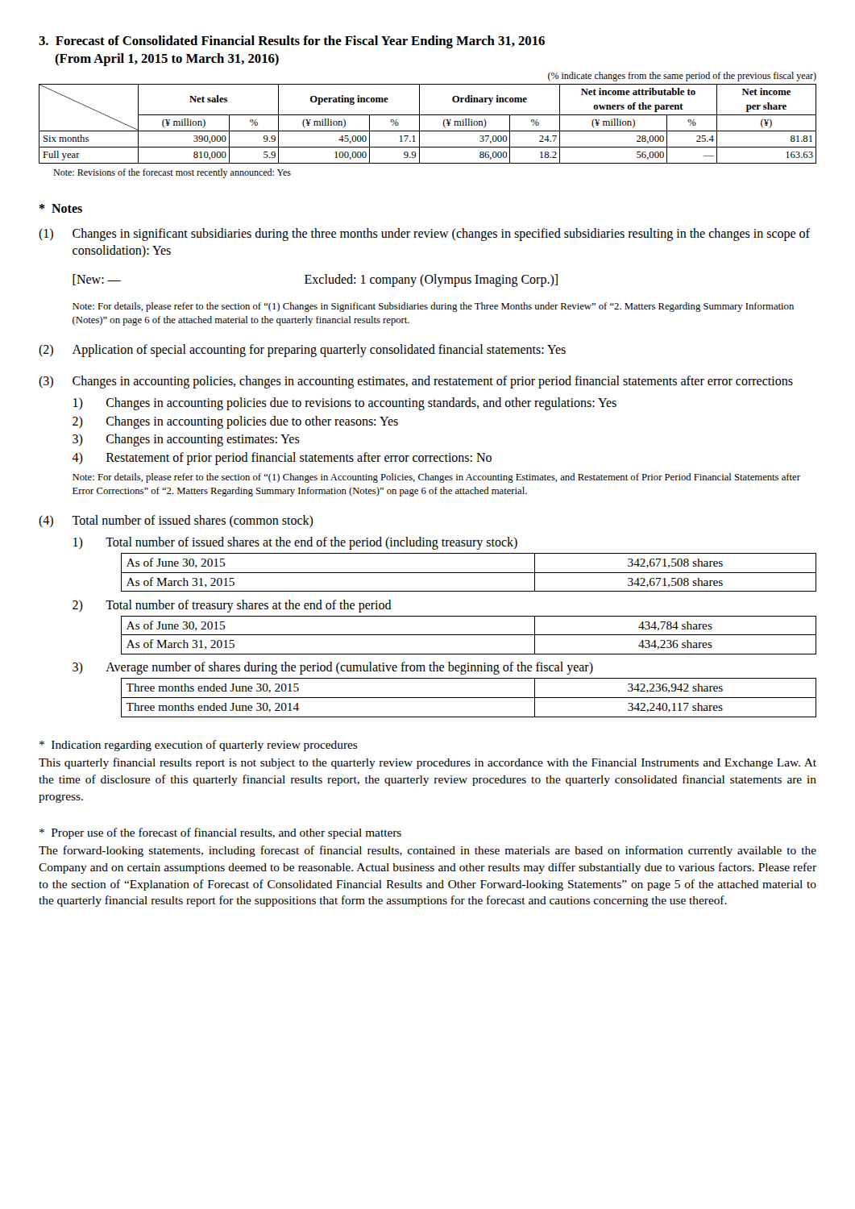3. Forecast of Consolidated Financial Results for the Fiscal Year Ending March 31, 2016 (From April 1, 2015 to March 31, 2016)
(% indicate changes from the same period of the previous fiscal year)
| | Net sales | Operating income | Ordinary income | Net income attributable to owners of the parent | Net income per share |
| (¥ million) | % | (¥ million) | % | (¥ million) | % | (¥ million) | % | (¥) |
| Six months | 390,000 | 9.9 | 45,000 | 17.1 | 37,000 | 24.7 | 28,000 | 25.4 | 81.81 |
| Full year | 810,000 | 5.9 | 100,000 | 9.9 | 86,000 | 18.2 | 56,000 | — | 163.63 |
Note: Revisions of the forecast most recently announced: Yes
* Notes
(1) Changes in significant subsidiaries during the three months under review (changes in specified subsidiaries resulting in the changes in scope of consolidation): Yes
[New: — Excluded: 1 company (Olympus Imaging Corp.)]
Note: For details, please refer to the section of “(1) Changes in Significant Subsidiaries during the Three Months under Review” of “2. Matters Regarding Summary Information (Notes)” on page 6 of the attached material to the quarterly financial results report.
(2) Application of special accounting for preparing quarterly consolidated financial statements: Yes
(3) Changes in accounting policies, changes in accounting estimates, and restatement of prior period financial statements after error corrections
1) Changes in accounting policies due to revisions to accounting standards, and other regulations: Yes
2) Changes in accounting policies due to other reasons: Yes
3) Changes in accounting estimates: Yes
4) Restatement of prior period financial statements after error corrections: No
Note: For details, please refer to the section of “(1) Changes in Accounting Policies, Changes in Accounting Estimates, and Restatement of Prior Period Financial Statements after Error Corrections” of “2. Matters Regarding Summary Information (Notes)” on page 6 of the attached material.
(4) Total number of issued shares (common stock)
1) Total number of issued shares at the end of the period (including treasury stock)
| As of June 30, 2015 | 342,671,508 shares |
| As of March 31, 2015 | 342,671,508 shares |
2) Total number of treasury shares at the end of the period
| As of June 30, 2015 | 434,784 shares |
| As of March 31, 2015 | 434,236 shares |
3) Average number of shares during the period (cumulative from the beginning of the fiscal year)
| Three months ended June 30, 2015 | 342,236,942 shares |
| Three months ended June 30, 2014 | 342,240,117 shares |
* Indication regarding execution of quarterly review procedures
This quarterly financial results report is not subject to the quarterly review procedures in accordance with the Financial Instruments and Exchange Law. At the time of disclosure of this quarterly financial results report, the quarterly review procedures to the quarterly consolidated financial statements are in progress.
* Proper use of the forecast of financial results, and other special matters
The forward-looking statements, including forecast of financial results, contained in these materials are based on information currently available to the Company and on certain assumptions deemed to be reasonable. Actual business and other results may differ substantially due to various factors. Please refer to the section of “Explanation of Forecast of Consolidated Financial Results and Other Forward-looking Statements” on page 5 of the attached material to the quarterly financial results report for the suppositions that form the assumptions for the forecast and cautions concerning the use thereof.